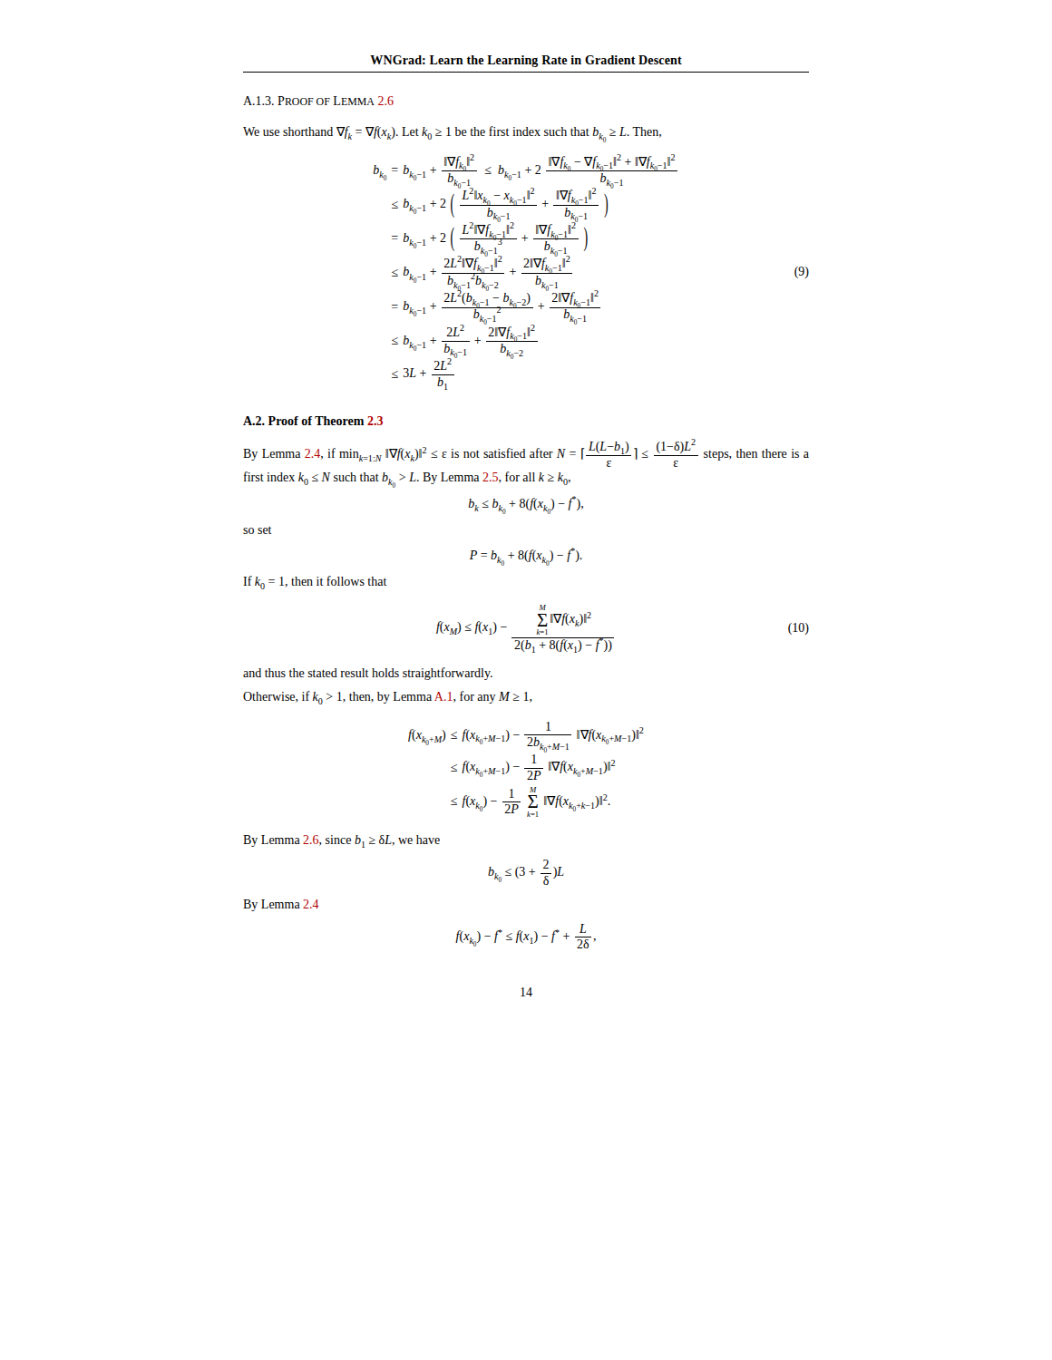WNGrad: Learn the Learning Rate in Gradient Descent
A.1.3. PROOF OF LEMMA 2.6
We use shorthand ∇fk = ∇f(xk). Let k0 ≥ 1 be the first index such that bk0 ≥ L. Then,
| b k 0 | = | b k 0 −1 + ‖∇ f k 0 ‖ 2 b k 0 −1 ≤ b k 0 −1 + 2 ‖∇ f k 0 − ∇ f k 0 −1 ‖ 2 + ‖∇ f k 0 −1 ‖ 2 b k 0 −1 |
| | ≤ | b k 0 −1 + 2 ( L 2 ‖ x k 0 − x k 0 −1 ‖ 2 b k 0 −1 + ‖∇ f k 0 −1 ‖ 2 b k 0 −1 ) |
| | = | b k 0 −1 + 2 ( L 2 ‖∇ f k 0 −1 ‖ 2 b k 0 −1 3 + ‖∇ f k 0 −1 ‖ 2 b k 0 −1 ) |
| | ≤ | b k 0 −1 + 2 L 2 ‖∇ f k 0 −1 ‖ 2 b k 0 −1 2 b k 0 −2 + 2‖∇ f k 0 −1 ‖ 2 b k 0 −1 |
| | = | b k 0 −1 + 2 L 2 ( b k 0 −1 − b k 0 −2 ) b k 0 −1 2 + 2‖∇ f k 0 −1 ‖ 2 b k 0 −1 |
| | ≤ | b k 0 −1 + 2 L 2 b k 0 −1 + 2‖∇ f k 0 −1 ‖ 2 b k 0 −2 |
| | ≤ | 3 L + 2 L 2 b 1 |
(9)
A.2. Proof of Theorem 2.3
By Lemma 2.4, if mink=1:N ‖∇f(xk)‖2 ≤ ε is not satisfied after N = ⌈L(L−b1) ε⌉ ≤ (1−δ)L2 ε steps, then there is a first index k0 ≤ N such that bk0 > L. By Lemma 2.5, for all k ≥ k0,
bk ≤ bk0 + 8(f(xk0) − f*),
so set
P = bk0 + 8(f(xk0) − f*).
If k0 = 1, then it follows that
f(xM) ≤ f(x1) − MΣk=1‖∇f(xk)‖2 2(b1 + 8(f(x1) − f*))
(10)
and thus the stated result holds straightforwardly.
Otherwise, if k0 > 1, then, by Lemma A.1, for any M ≥ 1,
| f ( x k 0 + M ) | ≤ | f ( x k 0 + M −1 ) − 1 2 b k 0 + M −1 ‖∇ f ( x k 0 + M −1 )‖ 2 |
| | ≤ | f ( x k 0 + M −1 ) − 1 2 P ‖∇ f ( x k 0 + M −1 )‖ 2 |
| | ≤ | f ( x k 0 ) − 1 2 P M Σ k =1 ‖∇ f ( x k 0 + k −1 )‖ 2 . |
By Lemma 2.6, since b1 ≥ δL, we have
bk0 ≤ (3 + 2 δ)L
By Lemma 2.4
f(xk0) − f* ≤ f(x1) − f* + L 2δ,
14